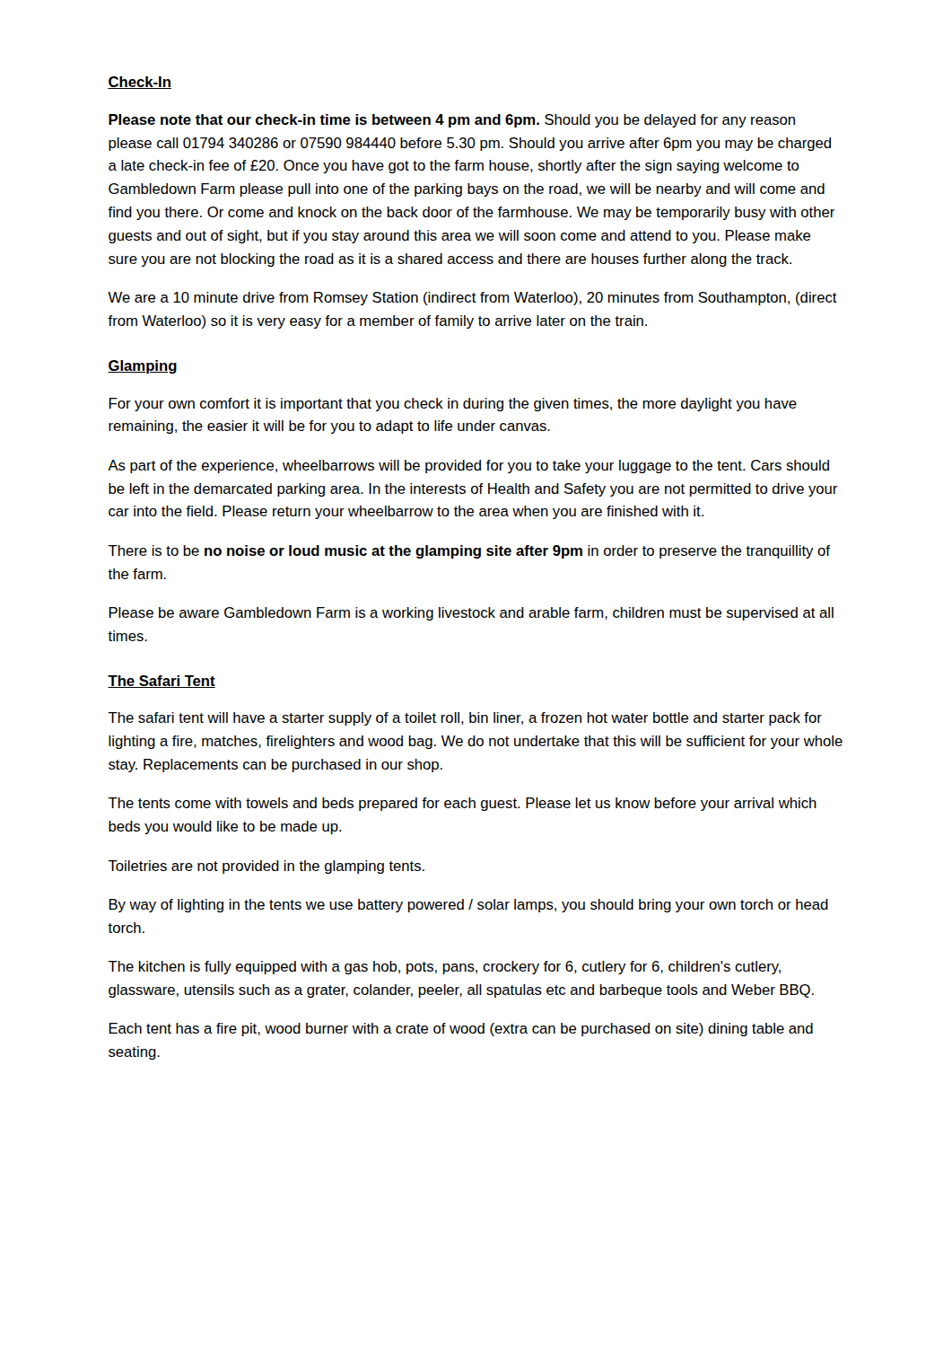Check-In
Please note that our check-in time is between 4 pm and 6pm. Should you be delayed for any reason please call 01794 340286 or 07590 984440 before 5.30 pm. Should you arrive after 6pm you may be charged a late check-in fee of £20. Once you have got to the farm house, shortly after the sign saying welcome to Gambledown Farm please pull into one of the parking bays on the road, we will be nearby and will come and find you there. Or come and knock on the back door of the farmhouse. We may be temporarily busy with other guests and out of sight, but if you stay around this area we will soon come and attend to you. Please make sure you are not blocking the road as it is a shared access and there are houses further along the track.
We are a 10 minute drive from Romsey Station (indirect from Waterloo), 20 minutes from Southampton, (direct from Waterloo) so it is very easy for a member of family to arrive later on the train.
Glamping
For your own comfort it is important that you check in during the given times, the more daylight you have remaining, the easier it will be for you to adapt to life under canvas.
As part of the experience, wheelbarrows will be provided for you to take your luggage to the tent. Cars should be left in the demarcated parking area. In the interests of Health and Safety you are not permitted to drive your car into the field. Please return your wheelbarrow to the area when you are finished with it.
There is to be no noise or loud music at the glamping site after 9pm in order to preserve the tranquillity of the farm.
Please be aware Gambledown Farm is a working livestock and arable farm, children must be supervised at all times.
The Safari Tent
The safari tent will have a starter supply of a toilet roll, bin liner, a frozen hot water bottle and starter pack for lighting a fire, matches, firelighters and wood bag. We do not undertake that this will be sufficient for your whole stay. Replacements can be purchased in our shop.
The tents come with towels and beds prepared for each guest. Please let us know before your arrival which beds you would like to be made up.
Toiletries are not provided in the glamping tents.
By way of lighting in the tents we use battery powered / solar lamps, you should bring your own torch or head torch.
The kitchen is fully equipped with a gas hob, pots, pans, crockery for 6, cutlery for 6, children's cutlery, glassware, utensils such as a grater, colander, peeler, all spatulas etc and barbeque tools and Weber BBQ.
Each tent has a fire pit, wood burner with a crate of wood (extra can be purchased on site) dining table and seating.